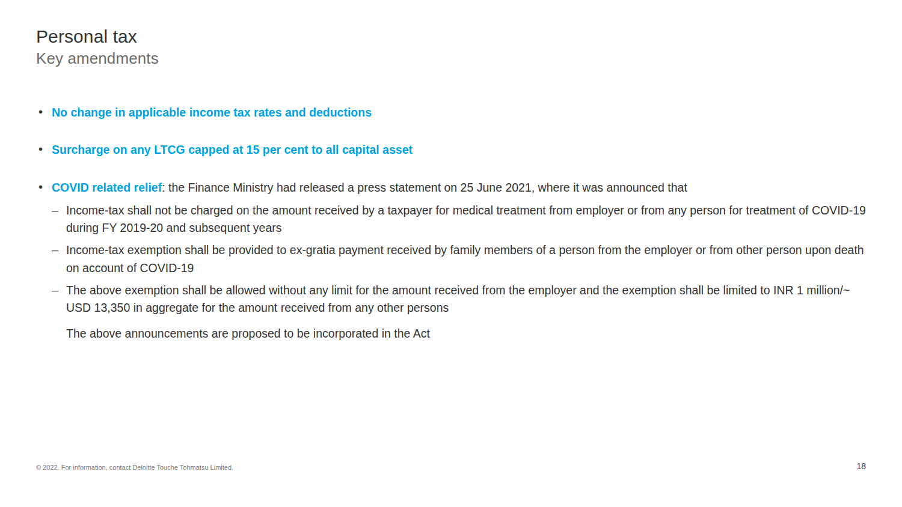Personal tax
Key amendments
No change in applicable income tax rates and deductions
Surcharge on any LTCG capped at 15 per cent to all capital asset
COVID related relief: the Finance Ministry had released a press statement on 25 June 2021, where it was announced that
Income-tax shall not be charged on the amount received by a taxpayer for medical treatment from employer or from any person for treatment of COVID-19 during FY 2019-20 and subsequent years
Income-tax exemption shall be provided to ex-gratia payment received by family members of a person from the employer or from other person upon death on account of COVID-19
The above exemption shall be allowed without any limit for the amount received from the employer and the exemption shall be limited to INR 1 million/~ USD 13,350 in aggregate for the amount received from any other persons
The above announcements are proposed to be incorporated in the Act
© 2022. For information, contact Deloitte Touche Tohmatsu Limited.
18